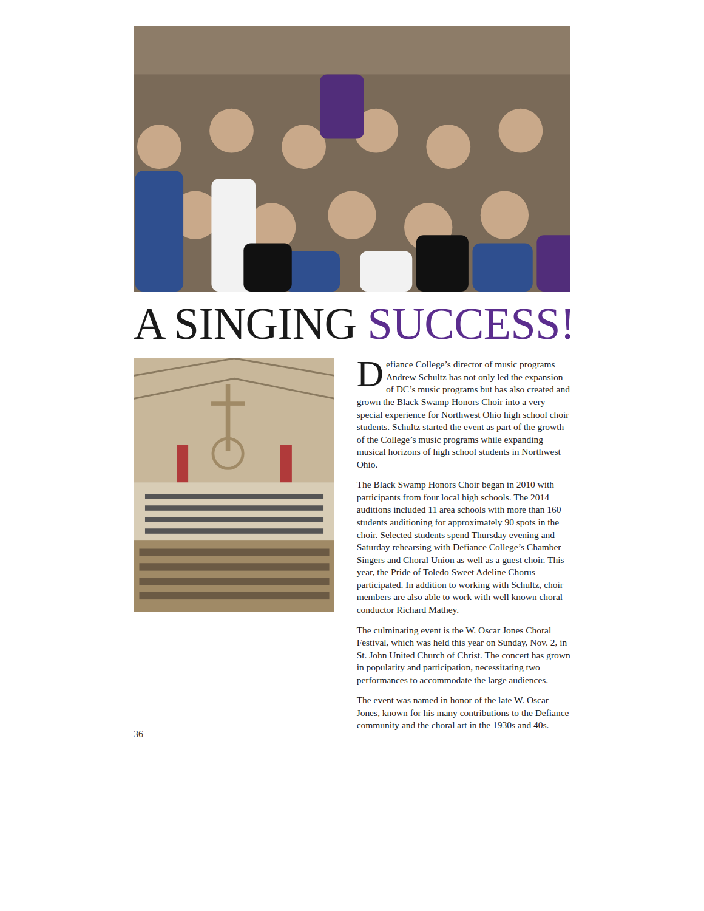A SINGING SUCCESS!
Defiance College’s director of music programs Andrew Schultz has not only led the expansion of DC’s music programs but has also created and grown the Black Swamp Honors Choir into a very special experience for Northwest Ohio high school choir students. Schultz started the event as part of the growth of the College’s music programs while expanding musical horizons of high school students in Northwest Ohio.
The Black Swamp Honors Choir began in 2010 with participants from four local high schools. The 2014 auditions included 11 area schools with more than 160 students auditioning for approximately 90 spots in the choir. Selected students spend Thursday evening and Saturday rehearsing with Defiance College’s Chamber Singers and Choral Union as well as a guest choir. This year, the Pride of Toledo Sweet Adeline Chorus participated. In addition to working with Schultz, choir members are also able to work with well known choral conductor Richard Mathey.
The culminating event is the W. Oscar Jones Choral Festival, which was held this year on Sunday, Nov. 2, in St. John United Church of Christ. The concert has grown in popularity and participation, necessitating two performances to accommodate the large audiences.
The event was named in honor of the late W. Oscar Jones, known for his many contributions to the Defiance community and the choral art in the 1930s and 40s.
36